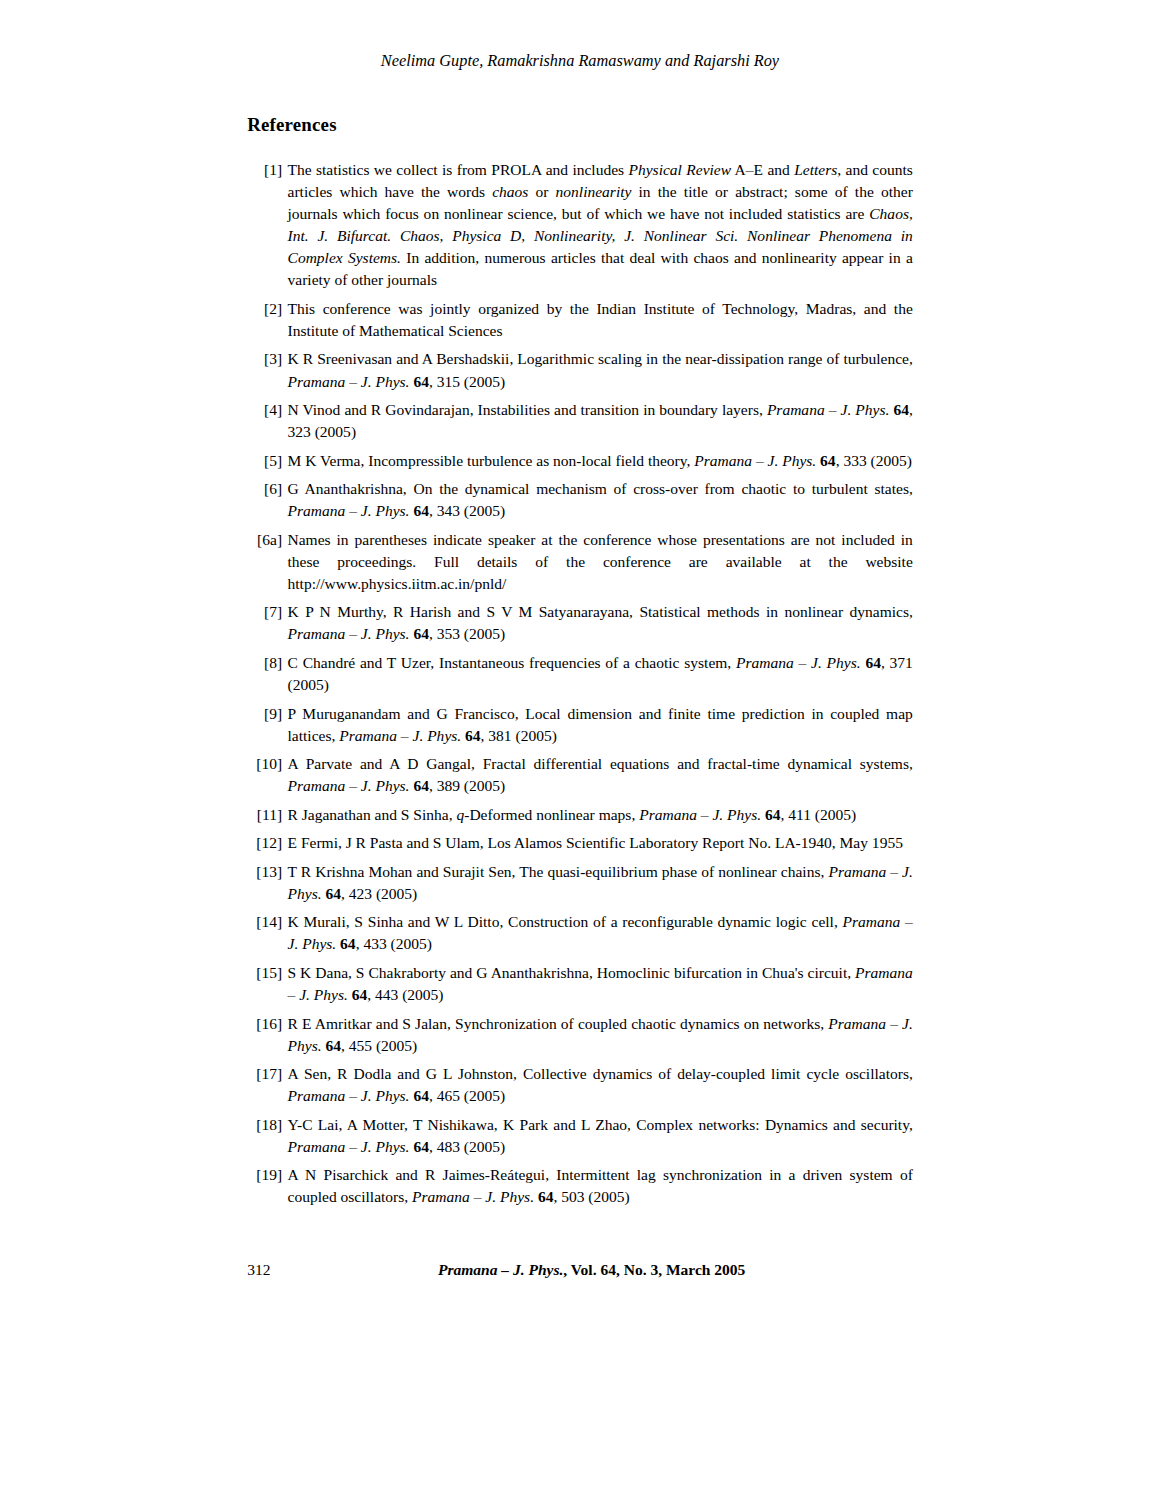Neelima Gupte, Ramakrishna Ramaswamy and Rajarshi Roy
References
[1] The statistics we collect is from PROLA and includes Physical Review A–E and Letters, and counts articles which have the words chaos or nonlinearity in the title or abstract; some of the other journals which focus on nonlinear science, but of which we have not included statistics are Chaos, Int. J. Bifurcat. Chaos, Physica D, Nonlinearity, J. Nonlinear Sci. Nonlinear Phenomena in Complex Systems. In addition, numerous articles that deal with chaos and nonlinearity appear in a variety of other journals
[2] This conference was jointly organized by the Indian Institute of Technology, Madras, and the Institute of Mathematical Sciences
[3] K R Sreenivasan and A Bershadskii, Logarithmic scaling in the near-dissipation range of turbulence, Pramana – J. Phys. 64, 315 (2005)
[4] N Vinod and R Govindarajan, Instabilities and transition in boundary layers, Pramana – J. Phys. 64, 323 (2005)
[5] M K Verma, Incompressible turbulence as non-local field theory, Pramana – J. Phys. 64, 333 (2005)
[6] G Ananthakrishna, On the dynamical mechanism of cross-over from chaotic to turbulent states, Pramana – J. Phys. 64, 343 (2005)
[6a] Names in parentheses indicate speaker at the conference whose presentations are not included in these proceedings. Full details of the conference are available at the website http://www.physics.iitm.ac.in/pnld/
[7] K P N Murthy, R Harish and S V M Satyanarayana, Statistical methods in nonlinear dynamics, Pramana – J. Phys. 64, 353 (2005)
[8] C Chandré and T Uzer, Instantaneous frequencies of a chaotic system, Pramana – J. Phys. 64, 371 (2005)
[9] P Muruganandam and G Francisco, Local dimension and finite time prediction in coupled map lattices, Pramana – J. Phys. 64, 381 (2005)
[10] A Parvate and A D Gangal, Fractal differential equations and fractal-time dynamical systems, Pramana – J. Phys. 64, 389 (2005)
[11] R Jaganathan and S Sinha, q-Deformed nonlinear maps, Pramana – J. Phys. 64, 411 (2005)
[12] E Fermi, J R Pasta and S Ulam, Los Alamos Scientific Laboratory Report No. LA-1940, May 1955
[13] T R Krishna Mohan and Surajit Sen, The quasi-equilibrium phase of nonlinear chains, Pramana – J. Phys. 64, 423 (2005)
[14] K Murali, S Sinha and W L Ditto, Construction of a reconfigurable dynamic logic cell, Pramana – J. Phys. 64, 433 (2005)
[15] S K Dana, S Chakraborty and G Ananthakrishna, Homoclinic bifurcation in Chua's circuit, Pramana – J. Phys. 64, 443 (2005)
[16] R E Amritkar and S Jalan, Synchronization of coupled chaotic dynamics on networks, Pramana – J. Phys. 64, 455 (2005)
[17] A Sen, R Dodla and G L Johnston, Collective dynamics of delay-coupled limit cycle oscillators, Pramana – J. Phys. 64, 465 (2005)
[18] Y-C Lai, A Motter, T Nishikawa, K Park and L Zhao, Complex networks: Dynamics and security, Pramana – J. Phys. 64, 483 (2005)
[19] A N Pisarchick and R Jaimes-Reátegui, Intermittent lag synchronization in a driven system of coupled oscillators, Pramana – J. Phys. 64, 503 (2005)
312
Pramana – J. Phys., Vol. 64, No. 3, March 2005